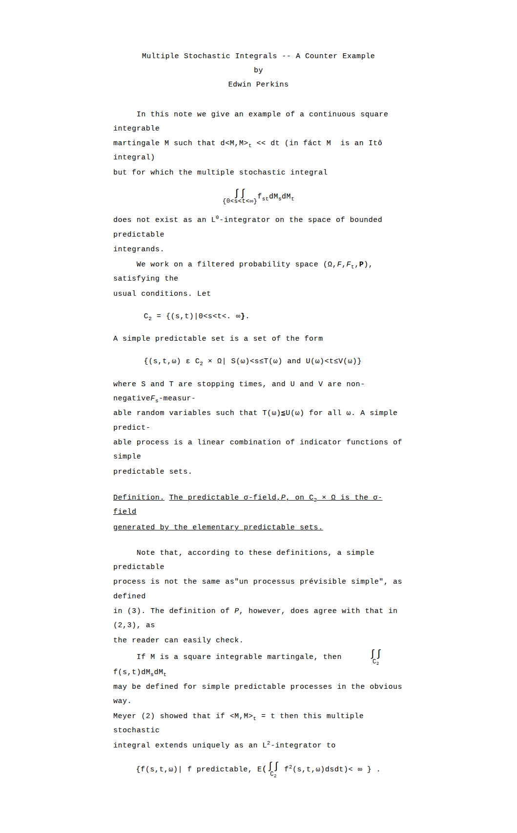Multiple Stochastic Integrals -- A Counter Example by Edwin Perkins
In this note we give an example of a continuous square integrable
martingale M such that d<M,M>t << dt (in fáct M is an Itô integral)
but for which the multiple stochastic integral
∫∫ {0<s<t<∞} fstdMsdMt
does not exist as an L0-integrator on the space of bounded predictable
integrands.
We work on a filtered probability space (Ω,F,Ft,P), satisfying the
usual conditions. Let
C2 = {(s,t)|0<s<t<. ∞}.
A simple predictable set is a set of the form
{(s,t,ω) ε C2 × Ω| S(ω)<s≤T(ω) and U(ω)<t≤V(ω)}
where S and T are stopping times, and U and V are non-negativeFs-measur-
able random variables such that T(ω)≦U(ω) for all ω. A simple predict-
able process is a linear combination of indicator functions of simple
predictable sets.
Definition. The predictable σ-field,P, on C2 × Ω is the σ-field
generated by the elementary predictable sets.
Note that, according to these definitions, a simple predictable
process is not the same as"un processus prévisible simple", as defined
in (3). The definition of P, however, does agree with that in (2,3), as
the reader can easily check.
If M is a sqυare integrable martingale, then ∫∫C2 f(s,t)dMsdMt
may be defined for simple predictable processes in the obvious way.
Meyer (2) showed that if <M,M>t = t then this multiple stochastic
integral extends uniquely as an L2-integrator to
{f(s,t,ω)| f predictable, E(∫∫C2 f2(s,t,ω)dsdt)< ∞ } .